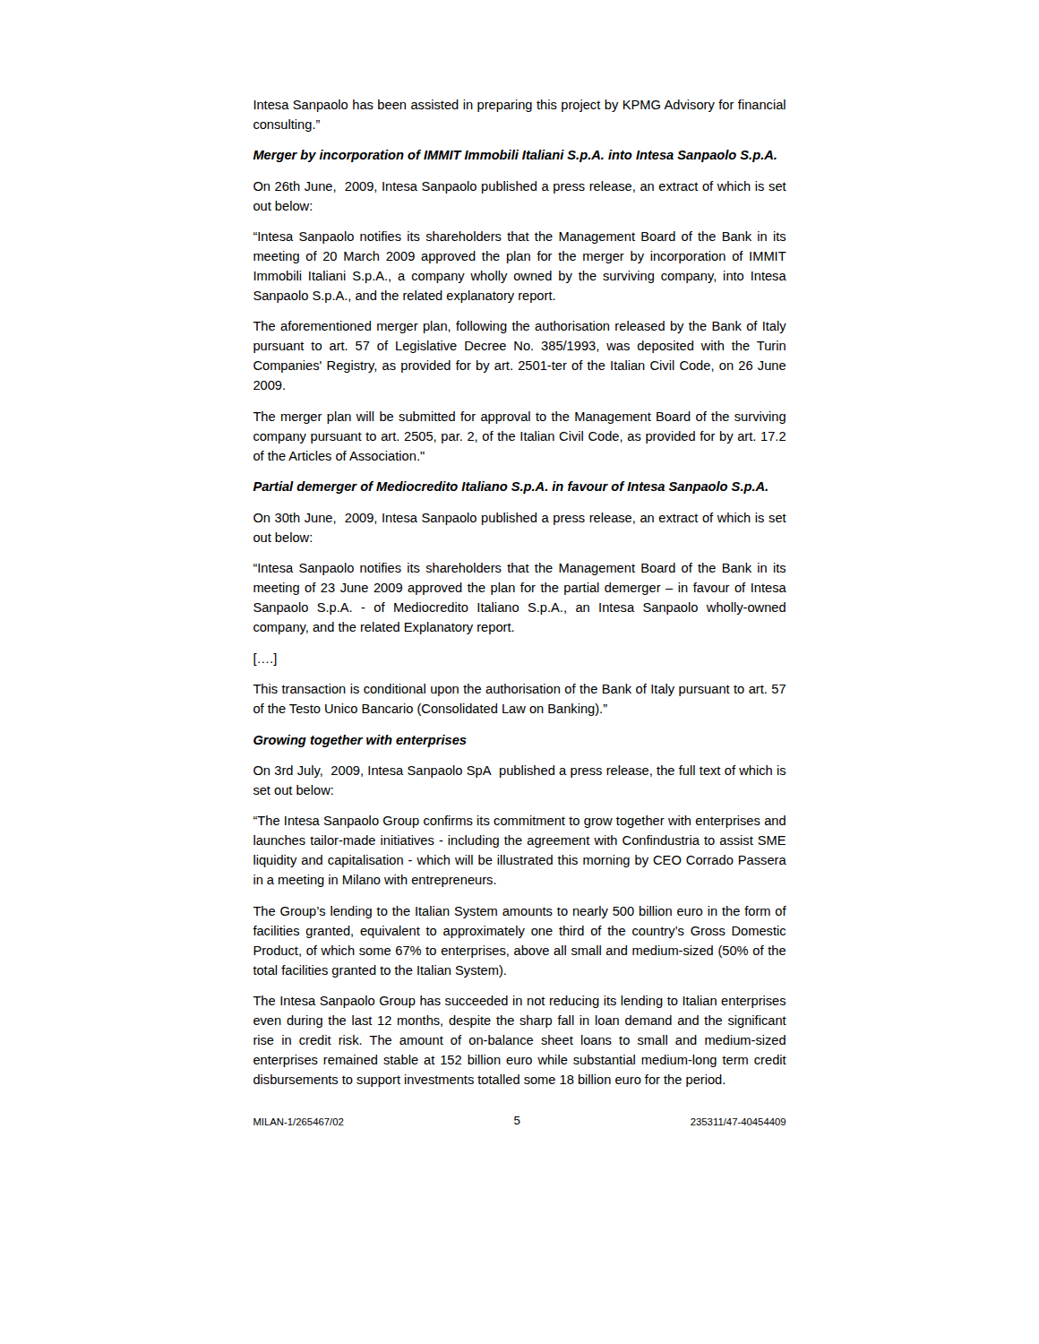Intesa Sanpaolo has been assisted in preparing this project by KPMG Advisory for financial consulting.”
Merger by incorporation of IMMIT Immobili Italiani S.p.A. into Intesa Sanpaolo S.p.A.
On 26th June, 2009, Intesa Sanpaolo published a press release, an extract of which is set out below:
“Intesa Sanpaolo notifies its shareholders that the Management Board of the Bank in its meeting of 20 March 2009 approved the plan for the merger by incorporation of IMMIT Immobili Italiani S.p.A., a company wholly owned by the surviving company, into Intesa Sanpaolo S.p.A., and the related explanatory report.
The aforementioned merger plan, following the authorisation released by the Bank of Italy pursuant to art. 57 of Legislative Decree No. 385/1993, was deposited with the Turin Companies' Registry, as provided for by art. 2501-ter of the Italian Civil Code, on 26 June 2009.
The merger plan will be submitted for approval to the Management Board of the surviving company pursuant to art. 2505, par. 2, of the Italian Civil Code, as provided for by art. 17.2 of the Articles of Association."
Partial demerger of Mediocredito Italiano S.p.A. in favour of Intesa Sanpaolo S.p.A.
On 30th June, 2009, Intesa Sanpaolo published a press release, an extract of which is set out below:
“Intesa Sanpaolo notifies its shareholders that the Management Board of the Bank in its meeting of 23 June 2009 approved the plan for the partial demerger – in favour of Intesa Sanpaolo S.p.A. - of Mediocredito Italiano S.p.A., an Intesa Sanpaolo wholly-owned company, and the related Explanatory report.
[….]
This transaction is conditional upon the authorisation of the Bank of Italy pursuant to art. 57 of the Testo Unico Bancario (Consolidated Law on Banking).”
Growing together with enterprises
On 3rd July, 2009, Intesa Sanpaolo SpA published a press release, the full text of which is set out below:
“The Intesa Sanpaolo Group confirms its commitment to grow together with enterprises and launches tailor-made initiatives - including the agreement with Confindustria to assist SME liquidity and capitalisation - which will be illustrated this morning by CEO Corrado Passera in a meeting in Milano with entrepreneurs.
The Group’s lending to the Italian System amounts to nearly 500 billion euro in the form of facilities granted, equivalent to approximately one third of the country’s Gross Domestic Product, of which some 67% to enterprises, above all small and medium-sized (50% of the total facilities granted to the Italian System).
The Intesa Sanpaolo Group has succeeded in not reducing its lending to Italian enterprises even during the last 12 months, despite the sharp fall in loan demand and the significant rise in credit risk. The amount of on-balance sheet loans to small and medium-sized enterprises remained stable at 152 billion euro while substantial medium-long term credit disbursements to support investments totalled some 18 billion euro for the period.
MILAN-1/265467/02
5
235311/47-40454409